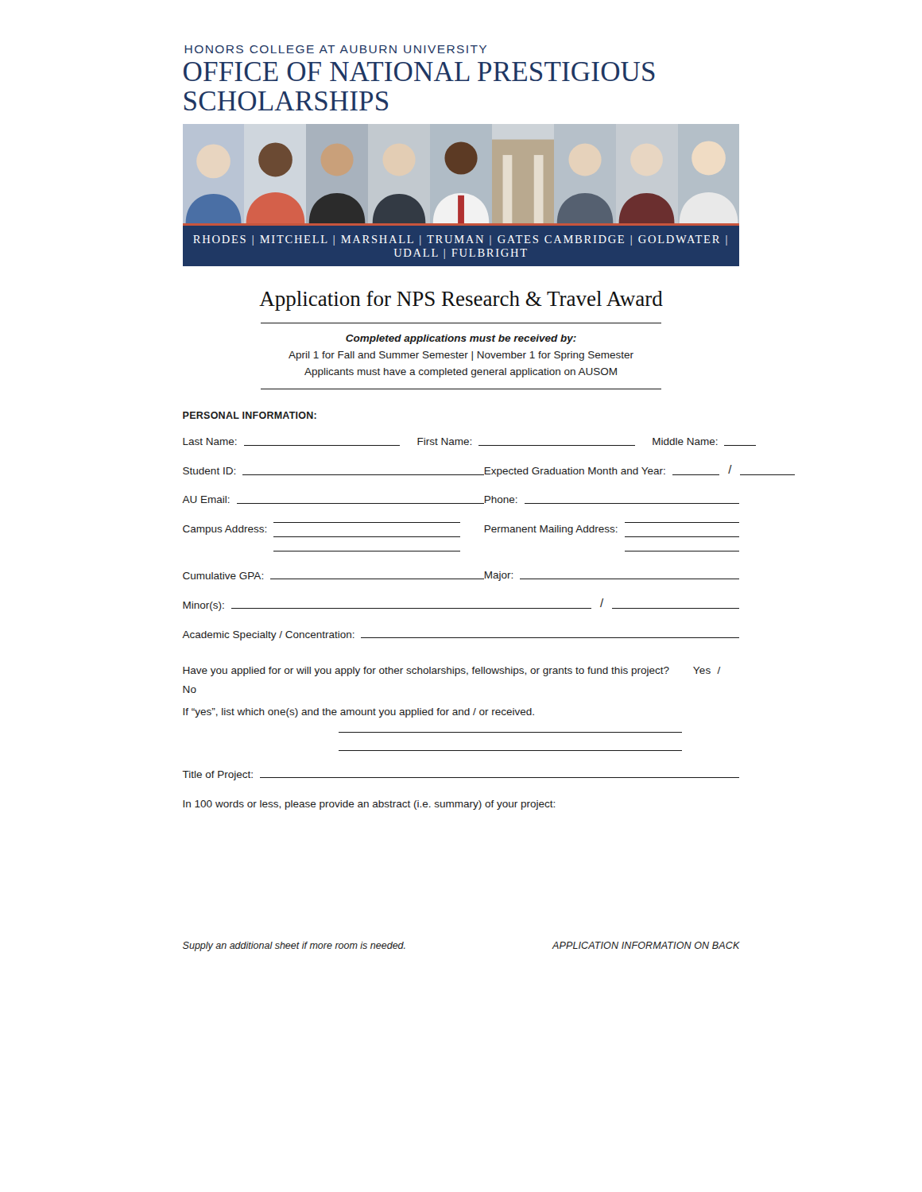HONORS COLLEGE AT AUBURN UNIVERSITY
OFFICE OF NATIONAL PRESTIGIOUS SCHOLARSHIPS
RHODES | MITCHELL | MARSHALL | TRUMAN | GATES CAMBRIDGE | GOLDWATER | UDALL | FULBRIGHT
Application for NPS Research & Travel Award
Completed applications must be received by:
April 1 for Fall and Summer Semester | November 1 for Spring Semester
Applicants must have a completed general application on AUSOM
PERSONAL INFORMATION:
Last Name:
First Name:
Middle Name:
Student ID:
Expected Graduation Month and Year: /
AU Email:
Phone:
Campus Address:
Permanent Mailing Address:
Cumulative GPA:
Major:
Minor(s): /
Academic Specialty / Concentration:
Have you applied for or will you apply for other scholarships, fellowships, or grants to fund this project? Yes / No
If “yes”, list which one(s) and the amount you applied for and / or received.
Title of Project:
In 100 words or less, please provide an abstract (i.e. summary) of your project:
Supply an additional sheet if more room is needed.
APPLICATION INFORMATION ON BACK